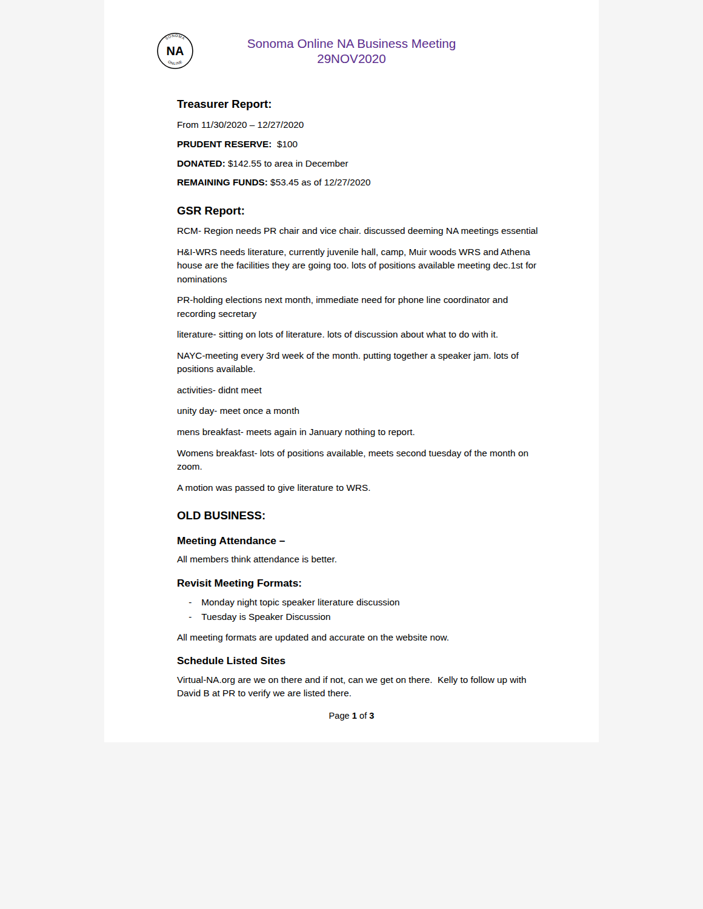NA SONOMA ONLINE
Sonoma Online NA Business Meeting
29NOV2020
Treasurer Report:
From 11/30/2020 – 12/27/2020
PRUDENT RESERVE: $100
DONATED: $142.55 to area in December
REMAINING FUNDS: $53.45 as of 12/27/2020
GSR Report:
RCM- Region needs PR chair and vice chair. discussed deeming NA meetings essential
H&I-WRS needs literature, currently juvenile hall, camp, Muir woods WRS and Athena house are the facilities they are going too. lots of positions available meeting dec.1st for nominations
PR-holding elections next month, immediate need for phone line coordinator and recording secretary
literature- sitting on lots of literature. lots of discussion about what to do with it.
NAYC-meeting every 3rd week of the month. putting together a speaker jam. lots of positions available.
activities- didnt meet
unity day- meet once a month
mens breakfast- meets again in January nothing to report.
Womens breakfast- lots of positions available, meets second tuesday of the month on zoom.
A motion was passed to give literature to WRS.
OLD BUSINESS:
Meeting Attendance –
All members think attendance is better.
Revisit Meeting Formats:
Monday night topic speaker literature discussion
Tuesday is Speaker Discussion
All meeting formats are updated and accurate on the website now.
Schedule Listed Sites
Virtual-NA.org are we on there and if not, can we get on there. Kelly to follow up with David B at PR to verify we are listed there.
Page 1 of 3